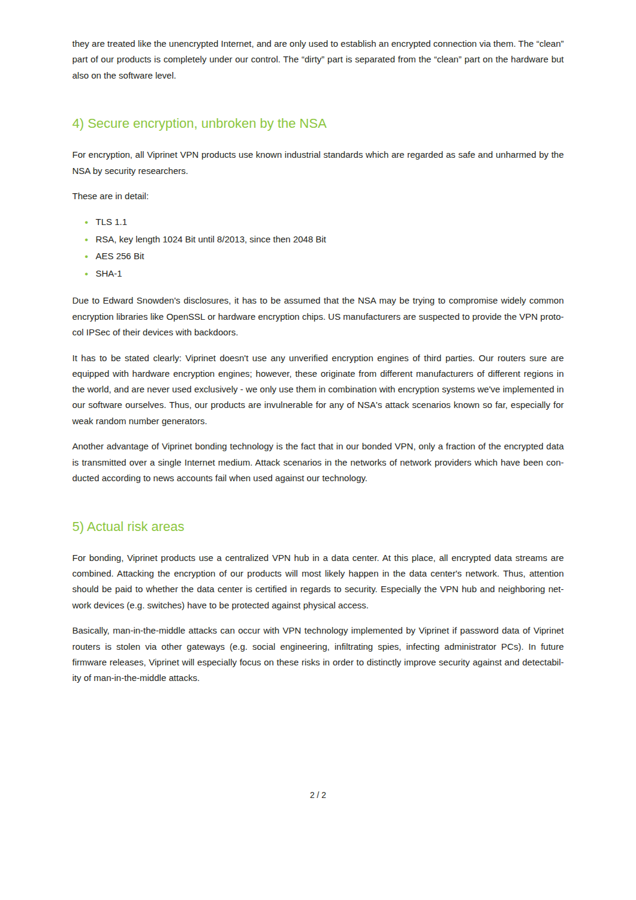they are treated like the unencrypted Internet, and are only used to establish an encrypted connection via them. The “clean” part of our products is completely under our control. The “dirty” part is separated from the “clean” part on the hardware but also on the software level.
4) Secure encryption, unbroken by the NSA
For encryption, all Viprinet VPN products use known industrial standards which are regarded as safe and unharmed by the NSA by security researchers.
These are in detail:
TLS 1.1
RSA, key length 1024 Bit until 8/2013, since then 2048 Bit
AES 256 Bit
SHA-1
Due to Edward Snowden's disclosures, it has to be assumed that the NSA may be trying to compromise widely common encryption libraries like OpenSSL or hardware encryption chips. US manufacturers are suspected to provide the VPN protocol IPSec of their devices with backdoors.
It has to be stated clearly: Viprinet doesn't use any unverified encryption engines of third parties. Our routers sure are equipped with hardware encryption engines; however, these originate from different manufacturers of different regions in the world, and are never used exclusively - we only use them in combination with encryption systems we've implemented in our software ourselves. Thus, our products are invulnerable for any of NSA's attack scenarios known so far, especially for weak random number generators.
Another advantage of Viprinet bonding technology is the fact that in our bonded VPN, only a fraction of the encrypted data is transmitted over a single Internet medium. Attack scenarios in the networks of network providers which have been conducted according to news accounts fail when used against our technology.
5) Actual risk areas
For bonding, Viprinet products use a centralized VPN hub in a data center. At this place, all encrypted data streams are combined. Attacking the encryption of our products will most likely happen in the data center's network. Thus, attention should be paid to whether the data center is certified in regards to security. Especially the VPN hub and neighboring network devices (e.g. switches) have to be protected against physical access.
Basically, man-in-the-middle attacks can occur with VPN technology implemented by Viprinet if password data of Viprinet routers is stolen via other gateways (e.g. social engineering, infiltrating spies, infecting administrator PCs). In future firmware releases, Viprinet will especially focus on these risks in order to distinctly improve security against and detectability of man-in-the-middle attacks.
2 / 2